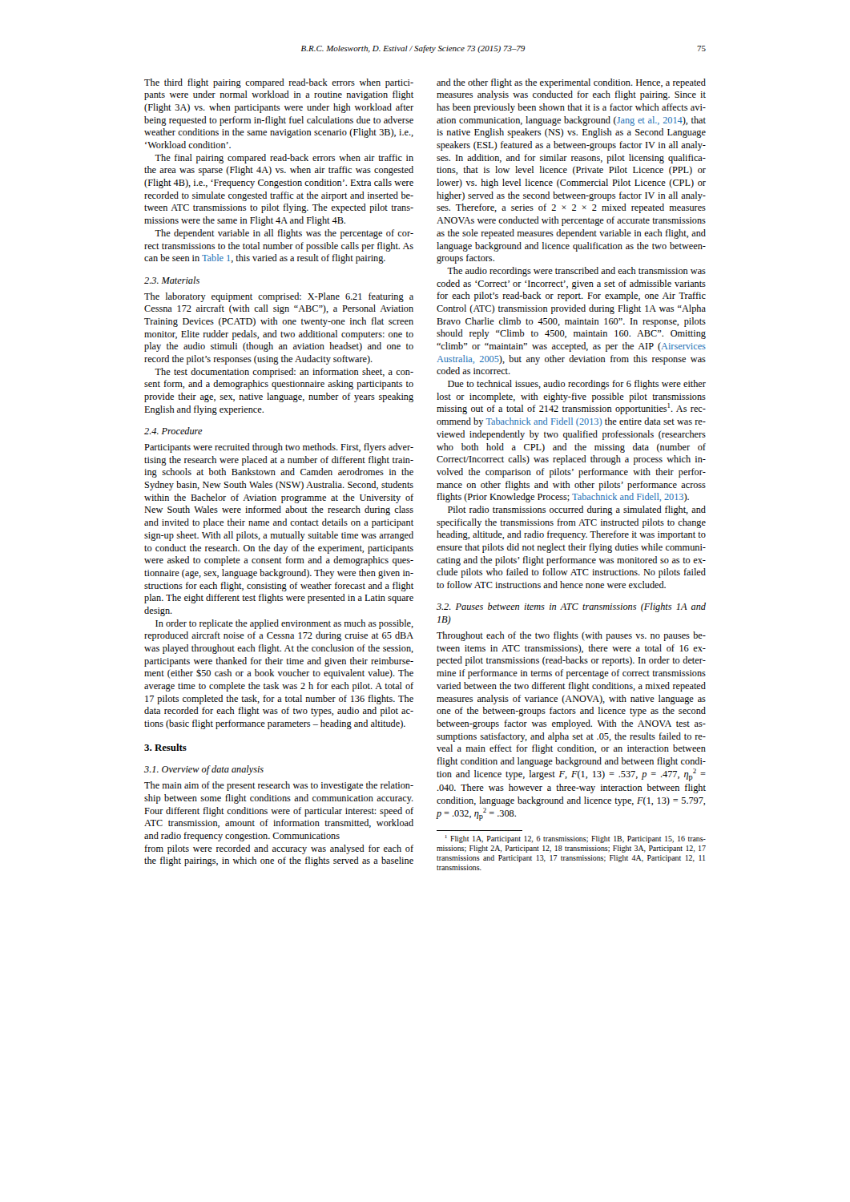B.R.C. Molesworth, D. Estival / Safety Science 73 (2015) 73–79
75
The third flight pairing compared read-back errors when participants were under normal workload in a routine navigation flight (Flight 3A) vs. when participants were under high workload after being requested to perform in-flight fuel calculations due to adverse weather conditions in the same navigation scenario (Flight 3B), i.e., ‘Workload condition’.
The final pairing compared read-back errors when air traffic in the area was sparse (Flight 4A) vs. when air traffic was congested (Flight 4B), i.e., ‘Frequency Congestion condition’. Extra calls were recorded to simulate congested traffic at the airport and inserted between ATC transmissions to pilot flying. The expected pilot transmissions were the same in Flight 4A and Flight 4B.
The dependent variable in all flights was the percentage of correct transmissions to the total number of possible calls per flight. As can be seen in Table 1, this varied as a result of flight pairing.
2.3. Materials
The laboratory equipment comprised: X-Plane 6.21 featuring a Cessna 172 aircraft (with call sign “ABC”), a Personal Aviation Training Devices (PCATD) with one twenty-one inch flat screen monitor, Elite rudder pedals, and two additional computers: one to play the audio stimuli (though an aviation headset) and one to record the pilot’s responses (using the Audacity software).
The test documentation comprised: an information sheet, a consent form, and a demographics questionnaire asking participants to provide their age, sex, native language, number of years speaking English and flying experience.
2.4. Procedure
Participants were recruited through two methods. First, flyers advertising the research were placed at a number of different flight training schools at both Bankstown and Camden aerodromes in the Sydney basin, New South Wales (NSW) Australia. Second, students within the Bachelor of Aviation programme at the University of New South Wales were informed about the research during class and invited to place their name and contact details on a participant sign-up sheet. With all pilots, a mutually suitable time was arranged to conduct the research. On the day of the experiment, participants were asked to complete a consent form and a demographics questionnaire (age, sex, language background). They were then given instructions for each flight, consisting of weather forecast and a flight plan. The eight different test flights were presented in a Latin square design.
In order to replicate the applied environment as much as possible, reproduced aircraft noise of a Cessna 172 during cruise at 65 dBA was played throughout each flight. At the conclusion of the session, participants were thanked for their time and given their reimbursement (either $50 cash or a book voucher to equivalent value). The average time to complete the task was 2 h for each pilot. A total of 17 pilots completed the task, for a total number of 136 flights. The data recorded for each flight was of two types, audio and pilot actions (basic flight performance parameters – heading and altitude).
3. Results
3.1. Overview of data analysis
The main aim of the present research was to investigate the relationship between some flight conditions and communication accuracy. Four different flight conditions were of particular interest: speed of ATC transmission, amount of information transmitted, workload and radio frequency congestion. Communications
from pilots were recorded and accuracy was analysed for each of the flight pairings, in which one of the flights served as a baseline and the other flight as the experimental condition. Hence, a repeated measures analysis was conducted for each flight pairing. Since it has been previously been shown that it is a factor which affects aviation communication, language background (Jang et al., 2014), that is native English speakers (NS) vs. English as a Second Language speakers (ESL) featured as a between-groups factor IV in all analyses. In addition, and for similar reasons, pilot licensing qualifications, that is low level licence (Private Pilot Licence (PPL) or lower) vs. high level licence (Commercial Pilot Licence (CPL) or higher) served as the second between-groups factor IV in all analyses. Therefore, a series of 2 × 2 × 2 mixed repeated measures ANOVAs were conducted with percentage of accurate transmissions as the sole repeated measures dependent variable in each flight, and language background and licence qualification as the two between-groups factors.
The audio recordings were transcribed and each transmission was coded as ‘Correct’ or ‘Incorrect’, given a set of admissible variants for each pilot’s read-back or report. For example, one Air Traffic Control (ATC) transmission provided during Flight 1A was “Alpha Bravo Charlie climb to 4500, maintain 160”. In response, pilots should reply “Climb to 4500, maintain 160. ABC”. Omitting “climb” or “maintain” was accepted, as per the AIP (Airservices Australia, 2005), but any other deviation from this response was coded as incorrect.
Due to technical issues, audio recordings for 6 flights were either lost or incomplete, with eighty-five possible pilot transmissions missing out of a total of 2142 transmission opportunities1. As recommend by Tabachnick and Fidell (2013) the entire data set was reviewed independently by two qualified professionals (researchers who both hold a CPL) and the missing data (number of Correct/Incorrect calls) was replaced through a process which involved the comparison of pilots’ performance with their performance on other flights and with other pilots’ performance across flights (Prior Knowledge Process; Tabachnick and Fidell, 2013).
Pilot radio transmissions occurred during a simulated flight, and specifically the transmissions from ATC instructed pilots to change heading, altitude, and radio frequency. Therefore it was important to ensure that pilots did not neglect their flying duties while communicating and the pilots’ flight performance was monitored so as to exclude pilots who failed to follow ATC instructions. No pilots failed to follow ATC instructions and hence none were excluded.
3.2. Pauses between items in ATC transmissions (Flights 1A and 1B)
Throughout each of the two flights (with pauses vs. no pauses between items in ATC transmissions), there were a total of 16 expected pilot transmissions (read-backs or reports). In order to determine if performance in terms of percentage of correct transmissions varied between the two different flight conditions, a mixed repeated measures analysis of variance (ANOVA), with native language as one of the between-groups factors and licence type as the second between-groups factor was employed. With the ANOVA test assumptions satisfactory, and alpha set at .05, the results failed to reveal a main effect for flight condition, or an interaction between flight condition and language background and between flight condition and licence type, largest F, F(1, 13) = .537, p = .477, ηp2 = .040. There was however a three-way interaction between flight condition, language background and licence type, F(1, 13) = 5.797, p = .032, ηp2 = .308.
1 Flight 1A, Participant 12, 6 transmissions; Flight 1B, Participant 15, 16 transmissions; Flight 2A, Participant 12, 18 transmissions; Flight 3A, Participant 12, 17 transmissions and Participant 13, 17 transmissions; Flight 4A, Participant 12, 11 transmissions.